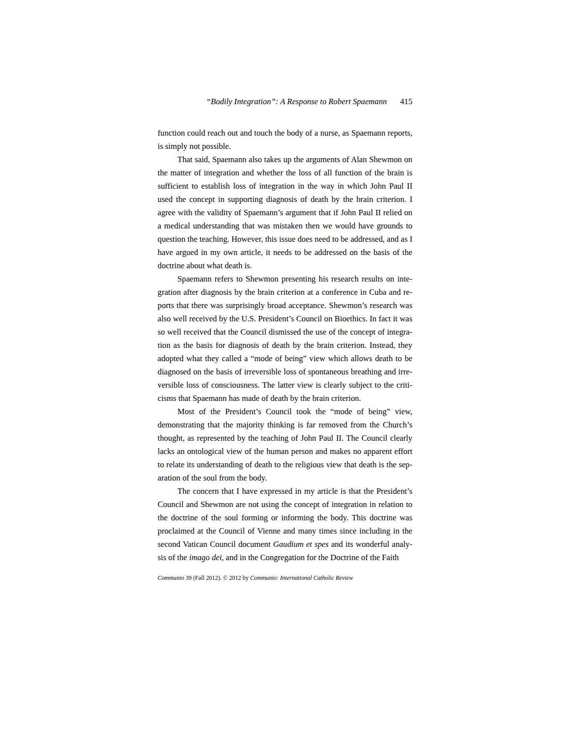“Bodily Integration”: A Response to Robert Spaemann 415
function could reach out and touch the body of a nurse, as Spaemann reports, is simply not possible.
That said, Spaemann also takes up the arguments of Alan Shewmon on the matter of integration and whether the loss of all function of the brain is sufficient to establish loss of integration in the way in which John Paul II used the concept in supporting diagnosis of death by the brain criterion. I agree with the validity of Spaemann’s argument that if John Paul II relied on a medical understanding that was mistaken then we would have grounds to question the teaching. However, this issue does need to be addressed, and as I have argued in my own article, it needs to be addressed on the basis of the doctrine about what death is.
Spaemann refers to Shewmon presenting his research results on integration after diagnosis by the brain criterion at a conference in Cuba and reports that there was surprisingly broad acceptance. Shewmon’s research was also well received by the U.S. President’s Council on Bioethics. In fact it was so well received that the Council dismissed the use of the concept of integration as the basis for diagnosis of death by the brain criterion. Instead, they adopted what they called a “mode of being” view which allows death to be diagnosed on the basis of irreversible loss of spontaneous breathing and irreversible loss of consciousness. The latter view is clearly subject to the criticisms that Spaemann has made of death by the brain criterion.
Most of the President’s Council took the “mode of being” view, demonstrating that the majority thinking is far removed from the Church’s thought, as represented by the teaching of John Paul II. The Council clearly lacks an ontological view of the human person and makes no apparent effort to relate its understanding of death to the religious view that death is the separation of the soul from the body.
The concern that I have expressed in my article is that the President’s Council and Shewmon are not using the concept of integration in relation to the doctrine of the soul forming or informing the body. This doctrine was proclaimed at the Council of Vienne and many times since including in the second Vatican Council document Gaudium et spes and its wonderful analysis of the imago dei, and in the Congregation for the Doctrine of the Faith
Communio 39 (Fall 2012). © 2012 by Communio: International Catholic Review